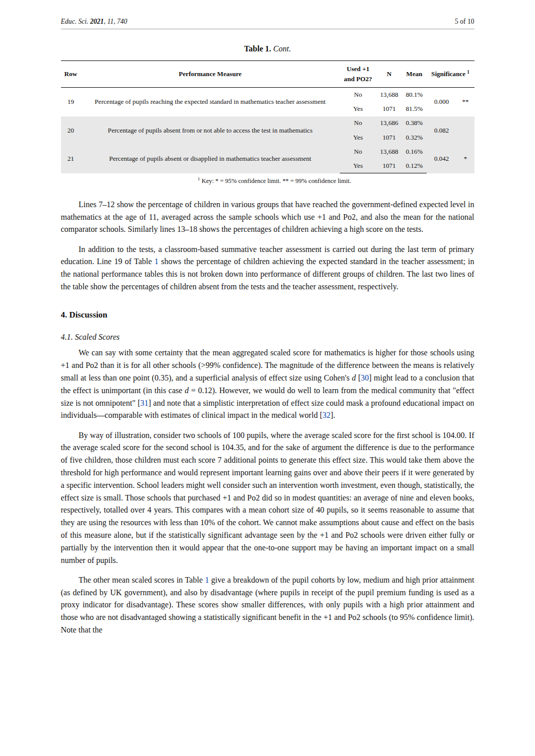Educ. Sci. 2021, 11, 740 5 of 10
Table 1. Cont.
| Row | Performance Measure | Used +1 and PO2? | N | Mean | Significance 1 |
| --- | --- | --- | --- | --- | --- |
| 19 | Percentage of pupils reaching the expected standard in mathematics teacher assessment | No | 13,688 | 80.1% | 0.000 | ** |
| Yes | 1071 | 81.5% |
| 20 | Percentage of pupils absent from or not able to access the test in mathematics | No | 13,686 | 0.38% | 0.082 | |
| Yes | 1071 | 0.32% |
| 21 | Percentage of pupils absent or disapplied in mathematics teacher assessment | No | 13,688 | 0.16% | 0.042 | * |
| Yes | 1071 | 0.12% |
1 Key: * = 95% confidence limit. ** = 99% confidence limit.
Lines 7–12 show the percentage of children in various groups that have reached the government-defined expected level in mathematics at the age of 11, averaged across the sample schools which use +1 and Po2, and also the mean for the national comparator schools. Similarly lines 13–18 shows the percentages of children achieving a high score on the tests.
In addition to the tests, a classroom-based summative teacher assessment is carried out during the last term of primary education. Line 19 of Table 1 shows the percentage of children achieving the expected standard in the teacher assessment; in the national performance tables this is not broken down into performance of different groups of children. The last two lines of the table show the percentages of children absent from the tests and the teacher assessment, respectively.
4. Discussion
4.1. Scaled Scores
We can say with some certainty that the mean aggregated scaled score for mathematics is higher for those schools using +1 and Po2 than it is for all other schools (>99% confidence). The magnitude of the difference between the means is relatively small at less than one point (0.35), and a superficial analysis of effect size using Cohen's d [30] might lead to a conclusion that the effect is unimportant (in this case d = 0.12). However, we would do well to learn from the medical community that "effect size is not omnipotent" [31] and note that a simplistic interpretation of effect size could mask a profound educational impact on individuals—comparable with estimates of clinical impact in the medical world [32].
By way of illustration, consider two schools of 100 pupils, where the average scaled score for the first school is 104.00. If the average scaled score for the second school is 104.35, and for the sake of argument the difference is due to the performance of five children, those children must each score 7 additional points to generate this effect size. This would take them above the threshold for high performance and would represent important learning gains over and above their peers if it were generated by a specific intervention. School leaders might well consider such an intervention worth investment, even though, statistically, the effect size is small. Those schools that purchased +1 and Po2 did so in modest quantities: an average of nine and eleven books, respectively, totalled over 4 years. This compares with a mean cohort size of 40 pupils, so it seems reasonable to assume that they are using the resources with less than 10% of the cohort. We cannot make assumptions about cause and effect on the basis of this measure alone, but if the statistically significant advantage seen by the +1 and Po2 schools were driven either fully or partially by the intervention then it would appear that the one-to-one support may be having an important impact on a small number of pupils.
The other mean scaled scores in Table 1 give a breakdown of the pupil cohorts by low, medium and high prior attainment (as defined by UK government), and also by disadvantage (where pupils in receipt of the pupil premium funding is used as a proxy indicator for disadvantage). These scores show smaller differences, with only pupils with a high prior attainment and those who are not disadvantaged showing a statistically significant benefit in the +1 and Po2 schools (to 95% confidence limit). Note that the